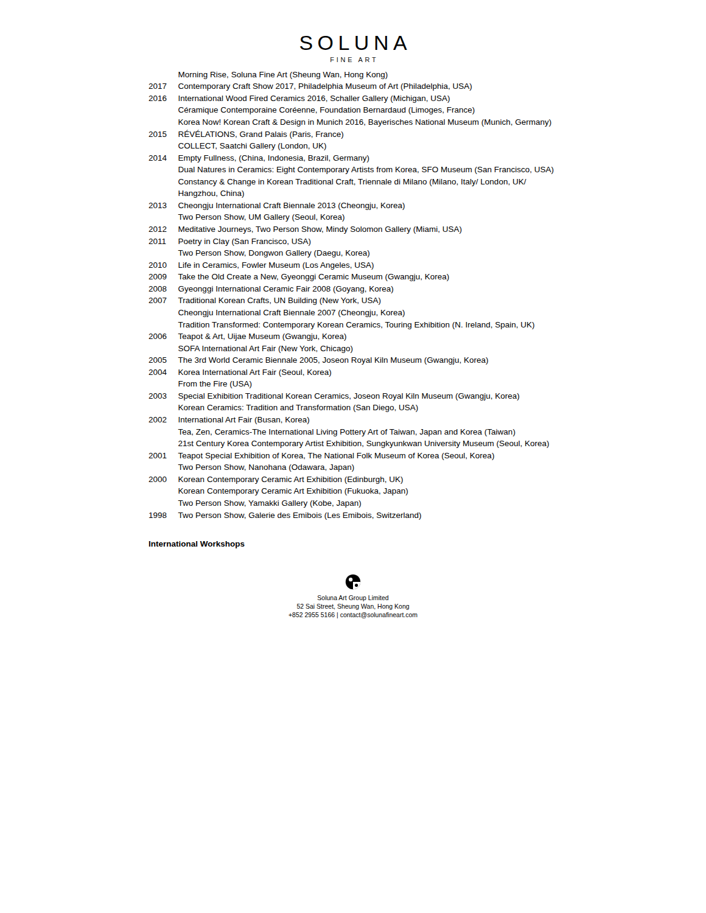SOLUNA
FINE ART
| | Morning Rise, Soluna Fine Art (Sheung Wan, Hong Kong) |
| 2017 | Contemporary Craft Show 2017, Philadelphia Museum of Art (Philadelphia, USA) |
| 2016 | International Wood Fired Ceramics 2016, Schaller Gallery (Michigan, USA) Céramique Contemporaine Coréenne, Foundation Bernardaud (Limoges, France) Korea Now! Korean Craft & Design in Munich 2016, Bayerisches National Museum (Munich, Germany) |
| 2015 | RÉVÉLATIONS, Grand Palais (Paris, France) COLLECT, Saatchi Gallery (London, UK) |
| 2014 | Empty Fullness, (China, Indonesia, Brazil, Germany) Dual Natures in Ceramics: Eight Contemporary Artists from Korea, SFO Museum (San Francisco, USA) Constancy & Change in Korean Traditional Craft, Triennale di Milano (Milano, Italy/ London, UK/ Hangzhou, China) |
| 2013 | Cheongju International Craft Biennale 2013 (Cheongju, Korea) Two Person Show, UM Gallery (Seoul, Korea) |
| 2012 | Meditative Journeys, Two Person Show, Mindy Solomon Gallery (Miami, USA) |
| 2011 | Poetry in Clay (San Francisco, USA) Two Person Show, Dongwon Gallery (Daegu, Korea) |
| 2010 | Life in Ceramics, Fowler Museum (Los Angeles, USA) |
| 2009 | Take the Old Create a New, Gyeonggi Ceramic Museum (Gwangju, Korea) |
| 2008 | Gyeonggi International Ceramic Fair 2008 (Goyang, Korea) |
| 2007 | Traditional Korean Crafts, UN Building (New York, USA) Cheongju International Craft Biennale 2007 (Cheongju, Korea) Tradition Transformed: Contemporary Korean Ceramics, Touring Exhibition (N. Ireland, Spain, UK) |
| 2006 | Teapot & Art, Uijae Museum (Gwangju, Korea) SOFA International Art Fair (New York, Chicago) |
| 2005 | The 3rd World Ceramic Biennale 2005, Joseon Royal Kiln Museum (Gwangju, Korea) |
| 2004 | Korea International Art Fair (Seoul, Korea) From the Fire (USA) |
| 2003 | Special Exhibition Traditional Korean Ceramics, Joseon Royal Kiln Museum (Gwangju, Korea) Korean Ceramics: Tradition and Transformation (San Diego, USA) |
| 2002 | International Art Fair (Busan, Korea) Tea, Zen, Ceramics-The International Living Pottery Art of Taiwan, Japan and Korea (Taiwan) 21st Century Korea Contemporary Artist Exhibition, Sungkyunkwan University Museum (Seoul, Korea) |
| 2001 | Teapot Special Exhibition of Korea, The National Folk Museum of Korea (Seoul, Korea) Two Person Show, Nanohana (Odawara, Japan) |
| 2000 | Korean Contemporary Ceramic Art Exhibition (Edinburgh, UK) Korean Contemporary Ceramic Art Exhibition (Fukuoka, Japan) Two Person Show, Yamakki Gallery (Kobe, Japan) |
| 1998 | Two Person Show, Galerie des Emibois (Les Emibois, Switzerland) |
International Workshops
Soluna Art Group Limited
52 Sai Street, Sheung Wan, Hong Kong
+852 2955 5166 | contact@solunafineart.com